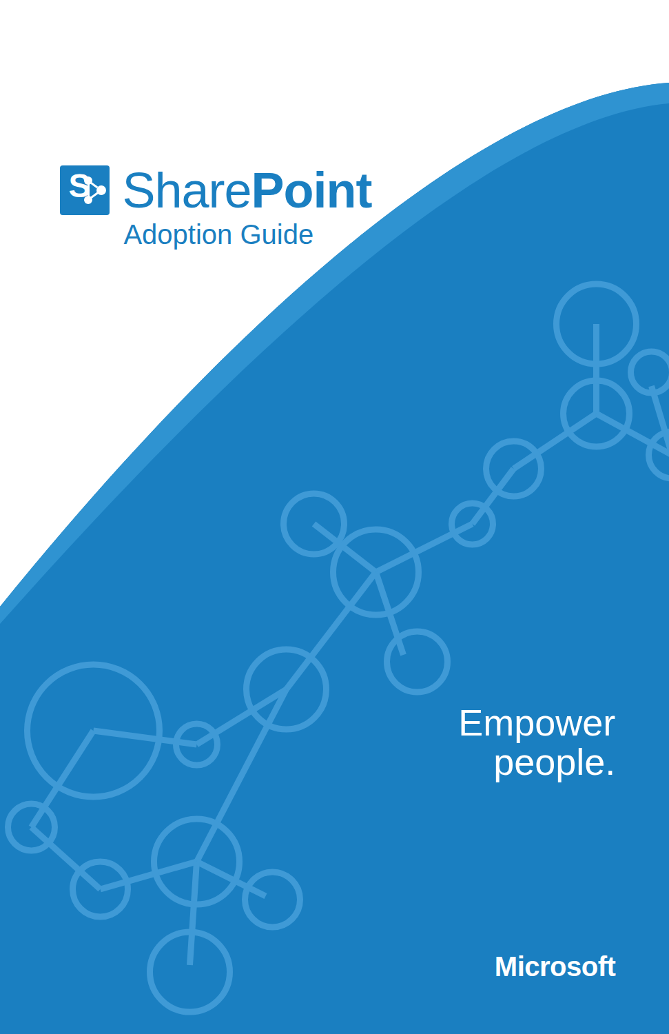S
SharePoint
Adoption Guide
Empower
people.
Microsoft